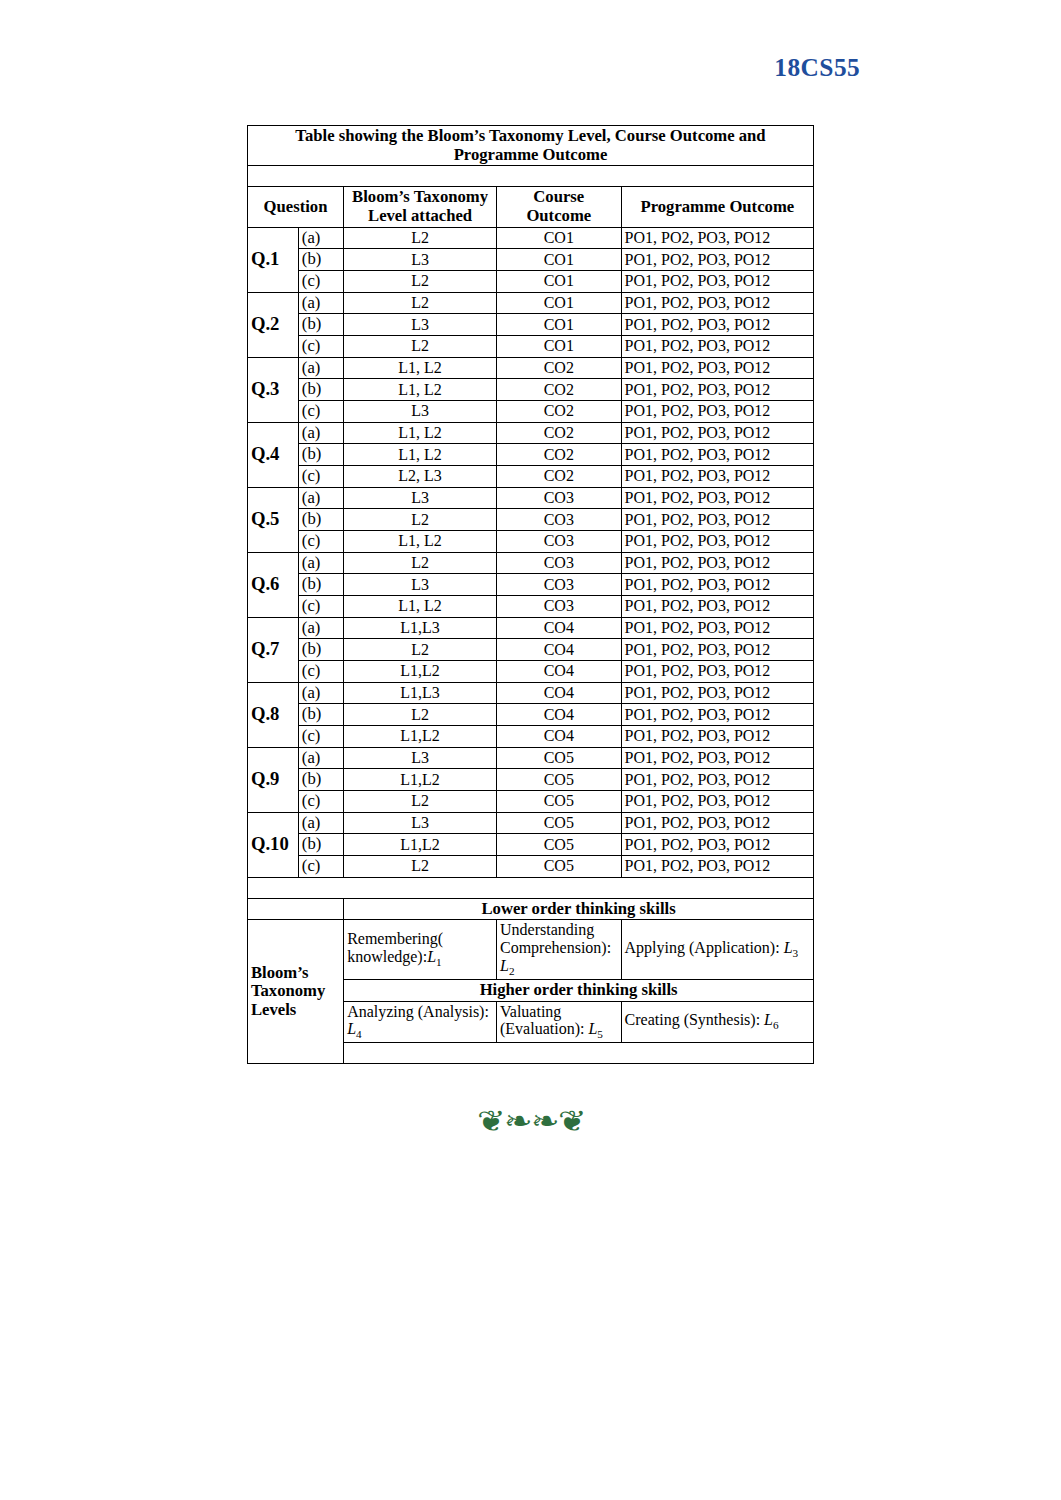18CS55
| Table showing the Bloom’s Taxonomy Level, Course Outcome and Programme Outcome |
| Question | Bloom’s Taxonomy Level attached | Course Outcome | Programme Outcome |
| Q.1 | (a) | L2 | CO1 | PO1, PO2, PO3, PO12 |
| (b) | L3 | CO1 | PO1, PO2, PO3, PO12 |
| (c) | L2 | CO1 | PO1, PO2, PO3, PO12 |
| Q.2 | (a) | L2 | CO1 | PO1, PO2, PO3, PO12 |
| (b) | L3 | CO1 | PO1, PO2, PO3, PO12 |
| (c) | L2 | CO1 | PO1, PO2, PO3, PO12 |
| Q.3 | (a) | L1, L2 | CO2 | PO1, PO2, PO3, PO12 |
| (b) | L1, L2 | CO2 | PO1, PO2, PO3, PO12 |
| (c) | L3 | CO2 | PO1, PO2, PO3, PO12 |
| Q.4 | (a) | L1, L2 | CO2 | PO1, PO2, PO3, PO12 |
| (b) | L1, L2 | CO2 | PO1, PO2, PO3, PO12 |
| (c) | L2, L3 | CO2 | PO1, PO2, PO3, PO12 |
| Q.5 | (a) | L3 | CO3 | PO1, PO2, PO3, PO12 |
| (b) | L2 | CO3 | PO1, PO2, PO3, PO12 |
| (c) | L1, L2 | CO3 | PO1, PO2, PO3, PO12 |
| Q.6 | (a) | L2 | CO3 | PO1, PO2, PO3, PO12 |
| (b) | L3 | CO3 | PO1, PO2, PO3, PO12 |
| (c) | L1, L2 | CO3 | PO1, PO2, PO3, PO12 |
| Q.7 | (a) | L1,L3 | CO4 | PO1, PO2, PO3, PO12 |
| (b) | L2 | CO4 | PO1, PO2, PO3, PO12 |
| (c) | L1,L2 | CO4 | PO1, PO2, PO3, PO12 |
| Q.8 | (a) | L1,L3 | CO4 | PO1, PO2, PO3, PO12 |
| (b) | L2 | CO4 | PO1, PO2, PO3, PO12 |
| (c) | L1,L2 | CO4 | PO1, PO2, PO3, PO12 |
| Q.9 | (a) | L3 | CO5 | PO1, PO2, PO3, PO12 |
| (b) | L1,L2 | CO5 | PO1, PO2, PO3, PO12 |
| (c) | L2 | CO5 | PO1, PO2, PO3, PO12 |
| Q.10 | (a) | L3 | CO5 | PO1, PO2, PO3, PO12 |
| (b) | L1,L2 | CO5 | PO1, PO2, PO3, PO12 |
| (c) | L2 | CO5 | PO1, PO2, PO3, PO12 |
| | Lower order thinking skills |
| Bloom’s Taxonomy Levels | Remembering( knowledge): L 1 | Understanding Comprehension): L 2 | Applying (Application): L 3 |
| Higher order thinking skills |
| Analyzing (Analysis): L 4 | Valuating (Evaluation): L 5 | Creating (Synthesis): L 6 |
❦❧❧❦